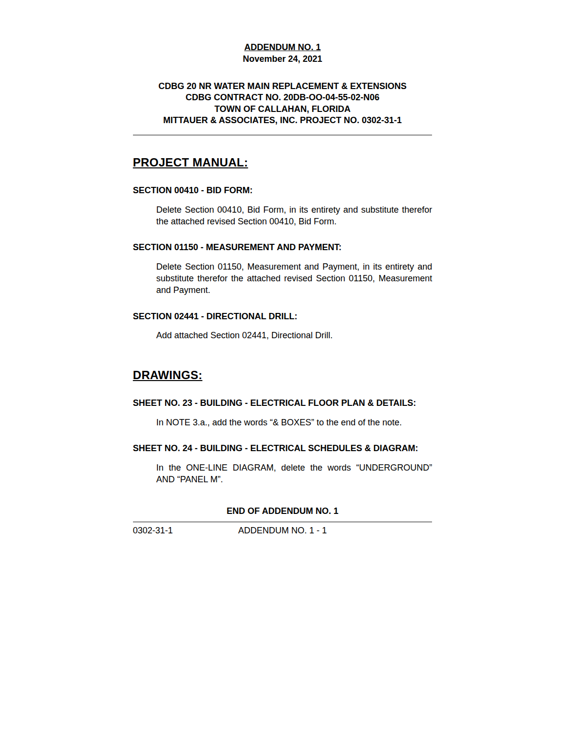ADDENDUM NO. 1
November 24, 2021
CDBG 20 NR WATER MAIN REPLACEMENT & EXTENSIONS
CDBG CONTRACT NO. 20DB-OO-04-55-02-N06
TOWN OF CALLAHAN, FLORIDA
MITTAUER & ASSOCIATES, INC. PROJECT NO. 0302-31-1
PROJECT MANUAL:
SECTION 00410 - BID FORM:
Delete Section 00410, Bid Form, in its entirety and substitute therefor the attached revised Section 00410, Bid Form.
SECTION 01150 - MEASUREMENT AND PAYMENT:
Delete Section 01150, Measurement and Payment, in its entirety and substitute therefor the attached revised Section 01150, Measurement and Payment.
SECTION 02441 - DIRECTIONAL DRILL:
Add attached Section 02441, Directional Drill.
DRAWINGS:
SHEET NO. 23 - BUILDING - ELECTRICAL FLOOR PLAN & DETAILS:
In NOTE 3.a., add the words “& BOXES” to the end of the note.
SHEET NO. 24 - BUILDING - ELECTRICAL SCHEDULES & DIAGRAM:
In the ONE-LINE DIAGRAM, delete the words “UNDERGROUND” AND “PANEL M”.
END OF ADDENDUM NO. 1
0302-31-1
ADDENDUM NO. 1 - 1